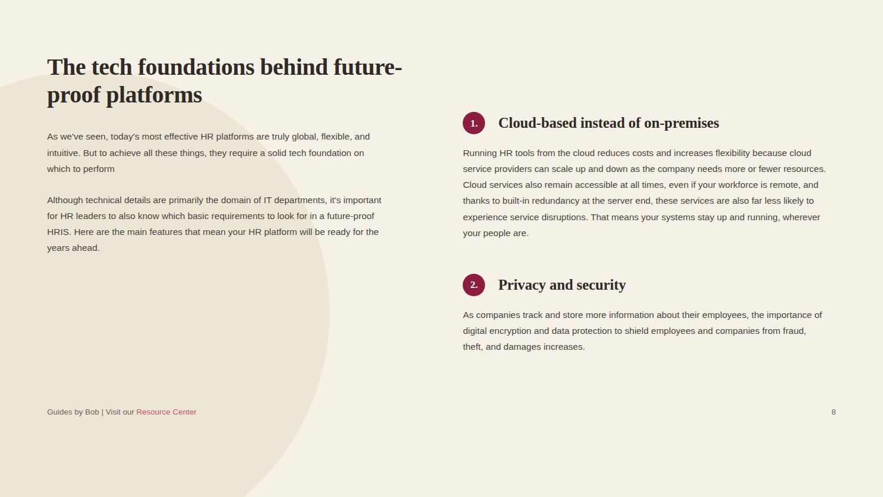The tech foundations behind future-proof platforms
As we've seen, today's most effective HR platforms are truly global, flexible, and intuitive. But to achieve all these things, they require a solid tech foundation on which to perform
Although technical details are primarily the domain of IT departments, it's important for HR leaders to also know which basic requirements to look for in a future-proof HRIS. Here are the main features that mean your HR platform will be ready for the years ahead.
1.
Cloud-based instead of on-premises
Running HR tools from the cloud reduces costs and increases flexibility because cloud service providers can scale up and down as the company needs more or fewer resources. Cloud services also remain accessible at all times, even if your workforce is remote, and thanks to built-in redundancy at the server end, these services are also far less likely to experience service disruptions. That means your systems stay up and running, wherever your people are.
2.
Privacy and security
As companies track and store more information about their employees, the importance of digital encryption and data protection to shield employees and companies from fraud, theft, and damages increases.
Guides by Bob | Visit our Resource Center
8